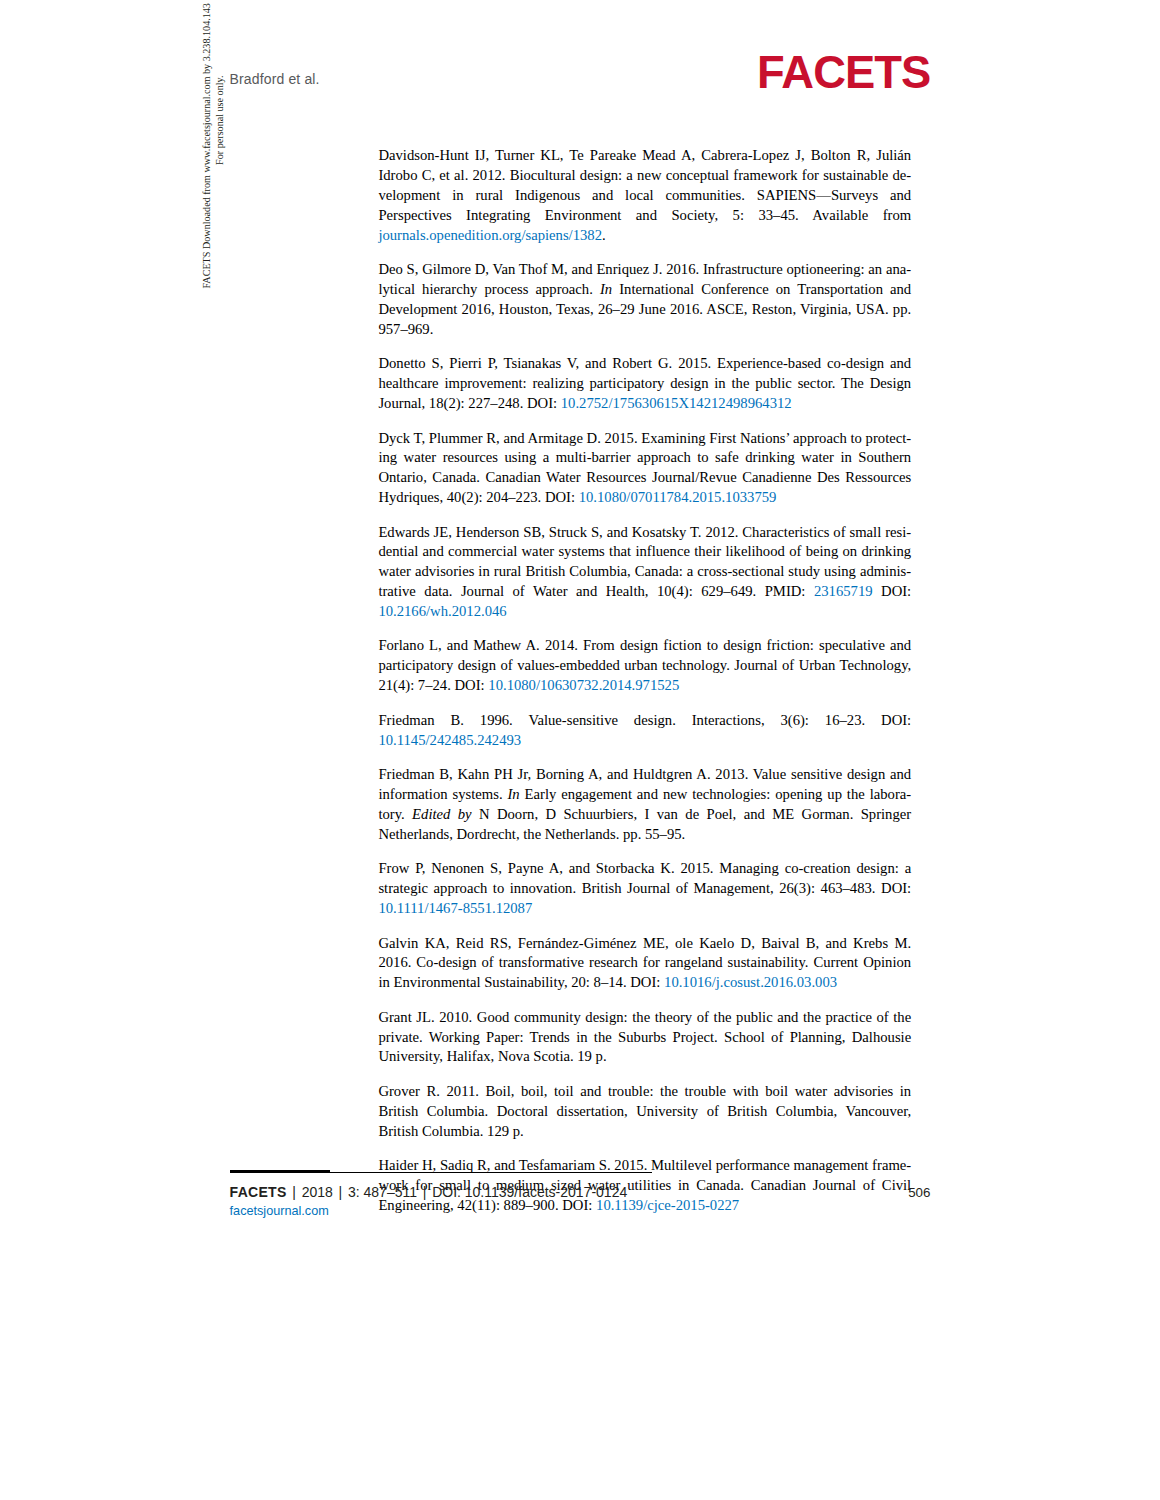Bradford et al.
FACETS
FACETS Downloaded from www.facetsjournal.com by 3.238.104.143 on 07/05/22 For personal use only.
Davidson-Hunt IJ, Turner KL, Te Pareake Mead A, Cabrera-Lopez J, Bolton R, Julián Idrobo C, et al. 2012. Biocultural design: a new conceptual framework for sustainable development in rural Indigenous and local communities. SAPIENS—Surveys and Perspectives Integrating Environment and Society, 5: 33–45. Available from journals.openedition.org/sapiens/1382.
Deo S, Gilmore D, Van Thof M, and Enriquez J. 2016. Infrastructure optioneering: an analytical hierarchy process approach. In International Conference on Transportation and Development 2016, Houston, Texas, 26–29 June 2016. ASCE, Reston, Virginia, USA. pp. 957–969.
Donetto S, Pierri P, Tsianakas V, and Robert G. 2015. Experience-based co-design and healthcare improvement: realizing participatory design in the public sector. The Design Journal, 18(2): 227–248. DOI: 10.2752/175630615X14212498964312
Dyck T, Plummer R, and Armitage D. 2015. Examining First Nations’ approach to protecting water resources using a multi-barrier approach to safe drinking water in Southern Ontario, Canada. Canadian Water Resources Journal/Revue Canadienne Des Ressources Hydriques, 40(2): 204–223. DOI: 10.1080/07011784.2015.1033759
Edwards JE, Henderson SB, Struck S, and Kosatsky T. 2012. Characteristics of small residential and commercial water systems that influence their likelihood of being on drinking water advisories in rural British Columbia, Canada: a cross-sectional study using administrative data. Journal of Water and Health, 10(4): 629–649. PMID: 23165719 DOI: 10.2166/wh.2012.046
Forlano L, and Mathew A. 2014. From design fiction to design friction: speculative and participatory design of values-embedded urban technology. Journal of Urban Technology, 21(4): 7–24. DOI: 10.1080/10630732.2014.971525
Friedman B. 1996. Value-sensitive design. Interactions, 3(6): 16–23. DOI: 10.1145/242485.242493
Friedman B, Kahn PH Jr, Borning A, and Huldtgren A. 2013. Value sensitive design and information systems. In Early engagement and new technologies: opening up the laboratory. Edited by N Doorn, D Schuurbiers, I van de Poel, and ME Gorman. Springer Netherlands, Dordrecht, the Netherlands. pp. 55–95.
Frow P, Nenonen S, Payne A, and Storbacka K. 2015. Managing co-creation design: a strategic approach to innovation. British Journal of Management, 26(3): 463–483. DOI: 10.1111/1467-8551.12087
Galvin KA, Reid RS, Fernández-Giménez ME, ole Kaelo D, Baival B, and Krebs M. 2016. Co-design of transformative research for rangeland sustainability. Current Opinion in Environmental Sustainability, 20: 8–14. DOI: 10.1016/j.cosust.2016.03.003
Grant JL. 2010. Good community design: the theory of the public and the practice of the private. Working Paper: Trends in the Suburbs Project. School of Planning, Dalhousie University, Halifax, Nova Scotia. 19 p.
Grover R. 2011. Boil, boil, toil and trouble: the trouble with boil water advisories in British Columbia. Doctoral dissertation, University of British Columbia, Vancouver, British Columbia. 129 p.
Haider H, Sadiq R, and Tesfamariam S. 2015. Multilevel performance management framework for small to medium sized water utilities in Canada. Canadian Journal of Civil Engineering, 42(11): 889–900. DOI: 10.1139/cjce-2015-0227
FACETS|2018|3: 487–511|DOI: 10.1139/facets-2017-0124 facetsjournal.com
506